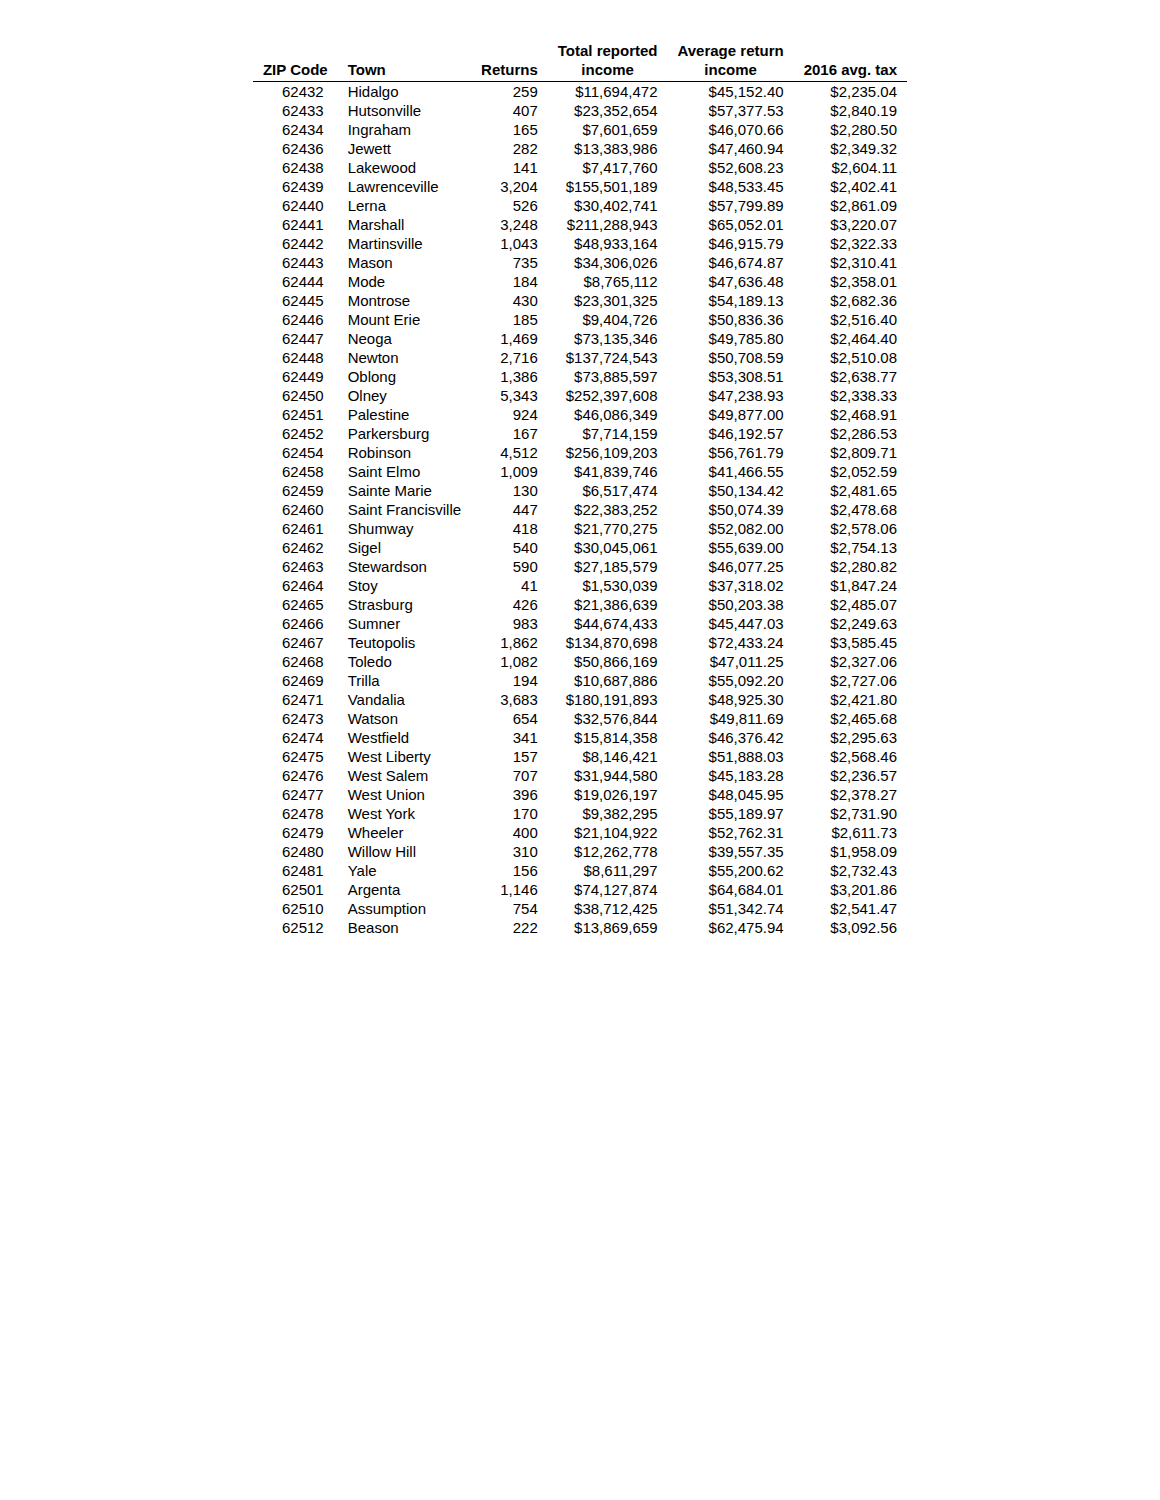| | | | Total reported | Average return | |
| --- | --- | --- | --- | --- | --- |
| ZIP Code | Town | Returns | income | income | 2016 avg. tax |
| 62432 | Hidalgo | 259 | $11,694,472 | $45,152.40 | $2,235.04 |
| 62433 | Hutsonville | 407 | $23,352,654 | $57,377.53 | $2,840.19 |
| 62434 | Ingraham | 165 | $7,601,659 | $46,070.66 | $2,280.50 |
| 62436 | Jewett | 282 | $13,383,986 | $47,460.94 | $2,349.32 |
| 62438 | Lakewood | 141 | $7,417,760 | $52,608.23 | $2,604.11 |
| 62439 | Lawrenceville | 3,204 | $155,501,189 | $48,533.45 | $2,402.41 |
| 62440 | Lerna | 526 | $30,402,741 | $57,799.89 | $2,861.09 |
| 62441 | Marshall | 3,248 | $211,288,943 | $65,052.01 | $3,220.07 |
| 62442 | Martinsville | 1,043 | $48,933,164 | $46,915.79 | $2,322.33 |
| 62443 | Mason | 735 | $34,306,026 | $46,674.87 | $2,310.41 |
| 62444 | Mode | 184 | $8,765,112 | $47,636.48 | $2,358.01 |
| 62445 | Montrose | 430 | $23,301,325 | $54,189.13 | $2,682.36 |
| 62446 | Mount Erie | 185 | $9,404,726 | $50,836.36 | $2,516.40 |
| 62447 | Neoga | 1,469 | $73,135,346 | $49,785.80 | $2,464.40 |
| 62448 | Newton | 2,716 | $137,724,543 | $50,708.59 | $2,510.08 |
| 62449 | Oblong | 1,386 | $73,885,597 | $53,308.51 | $2,638.77 |
| 62450 | Olney | 5,343 | $252,397,608 | $47,238.93 | $2,338.33 |
| 62451 | Palestine | 924 | $46,086,349 | $49,877.00 | $2,468.91 |
| 62452 | Parkersburg | 167 | $7,714,159 | $46,192.57 | $2,286.53 |
| 62454 | Robinson | 4,512 | $256,109,203 | $56,761.79 | $2,809.71 |
| 62458 | Saint Elmo | 1,009 | $41,839,746 | $41,466.55 | $2,052.59 |
| 62459 | Sainte Marie | 130 | $6,517,474 | $50,134.42 | $2,481.65 |
| 62460 | Saint Francisville | 447 | $22,383,252 | $50,074.39 | $2,478.68 |
| 62461 | Shumway | 418 | $21,770,275 | $52,082.00 | $2,578.06 |
| 62462 | Sigel | 540 | $30,045,061 | $55,639.00 | $2,754.13 |
| 62463 | Stewardson | 590 | $27,185,579 | $46,077.25 | $2,280.82 |
| 62464 | Stoy | 41 | $1,530,039 | $37,318.02 | $1,847.24 |
| 62465 | Strasburg | 426 | $21,386,639 | $50,203.38 | $2,485.07 |
| 62466 | Sumner | 983 | $44,674,433 | $45,447.03 | $2,249.63 |
| 62467 | Teutopolis | 1,862 | $134,870,698 | $72,433.24 | $3,585.45 |
| 62468 | Toledo | 1,082 | $50,866,169 | $47,011.25 | $2,327.06 |
| 62469 | Trilla | 194 | $10,687,886 | $55,092.20 | $2,727.06 |
| 62471 | Vandalia | 3,683 | $180,191,893 | $48,925.30 | $2,421.80 |
| 62473 | Watson | 654 | $32,576,844 | $49,811.69 | $2,465.68 |
| 62474 | Westfield | 341 | $15,814,358 | $46,376.42 | $2,295.63 |
| 62475 | West Liberty | 157 | $8,146,421 | $51,888.03 | $2,568.46 |
| 62476 | West Salem | 707 | $31,944,580 | $45,183.28 | $2,236.57 |
| 62477 | West Union | 396 | $19,026,197 | $48,045.95 | $2,378.27 |
| 62478 | West York | 170 | $9,382,295 | $55,189.97 | $2,731.90 |
| 62479 | Wheeler | 400 | $21,104,922 | $52,762.31 | $2,611.73 |
| 62480 | Willow Hill | 310 | $12,262,778 | $39,557.35 | $1,958.09 |
| 62481 | Yale | 156 | $8,611,297 | $55,200.62 | $2,732.43 |
| 62501 | Argenta | 1,146 | $74,127,874 | $64,684.01 | $3,201.86 |
| 62510 | Assumption | 754 | $38,712,425 | $51,342.74 | $2,541.47 |
| 62512 | Beason | 222 | $13,869,659 | $62,475.94 | $3,092.56 |